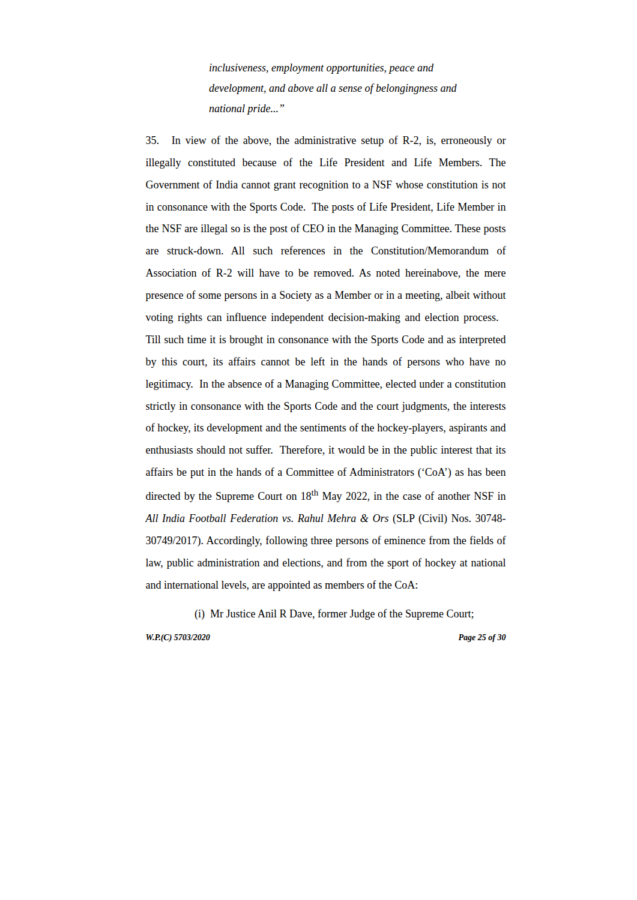inclusiveness, employment opportunities, peace and development, and above all a sense of belongingness and national pride...”
35. In view of the above, the administrative setup of R-2, is, erroneously or illegally constituted because of the Life President and Life Members. The Government of India cannot grant recognition to a NSF whose constitution is not in consonance with the Sports Code. The posts of Life President, Life Member in the NSF are illegal so is the post of CEO in the Managing Committee. These posts are struck-down. All such references in the Constitution/Memorandum of Association of R-2 will have to be removed. As noted hereinabove, the mere presence of some persons in a Society as a Member or in a meeting, albeit without voting rights can influence independent decision-making and election process. Till such time it is brought in consonance with the Sports Code and as interpreted by this court, its affairs cannot be left in the hands of persons who have no legitimacy. In the absence of a Managing Committee, elected under a constitution strictly in consonance with the Sports Code and the court judgments, the interests of hockey, its development and the sentiments of the hockey-players, aspirants and enthusiasts should not suffer. Therefore, it would be in the public interest that its affairs be put in the hands of a Committee of Administrators (‘CoA’) as has been directed by the Supreme Court on 18th May 2022, in the case of another NSF in All India Football Federation vs. Rahul Mehra & Ors (SLP (Civil) Nos. 30748-30749/2017). Accordingly, following three persons of eminence from the fields of law, public administration and elections, and from the sport of hockey at national and international levels, are appointed as members of the CoA:
(i) Mr Justice Anil R Dave, former Judge of the Supreme Court;
W.P.(C) 5703/2020 Page 25 of 30